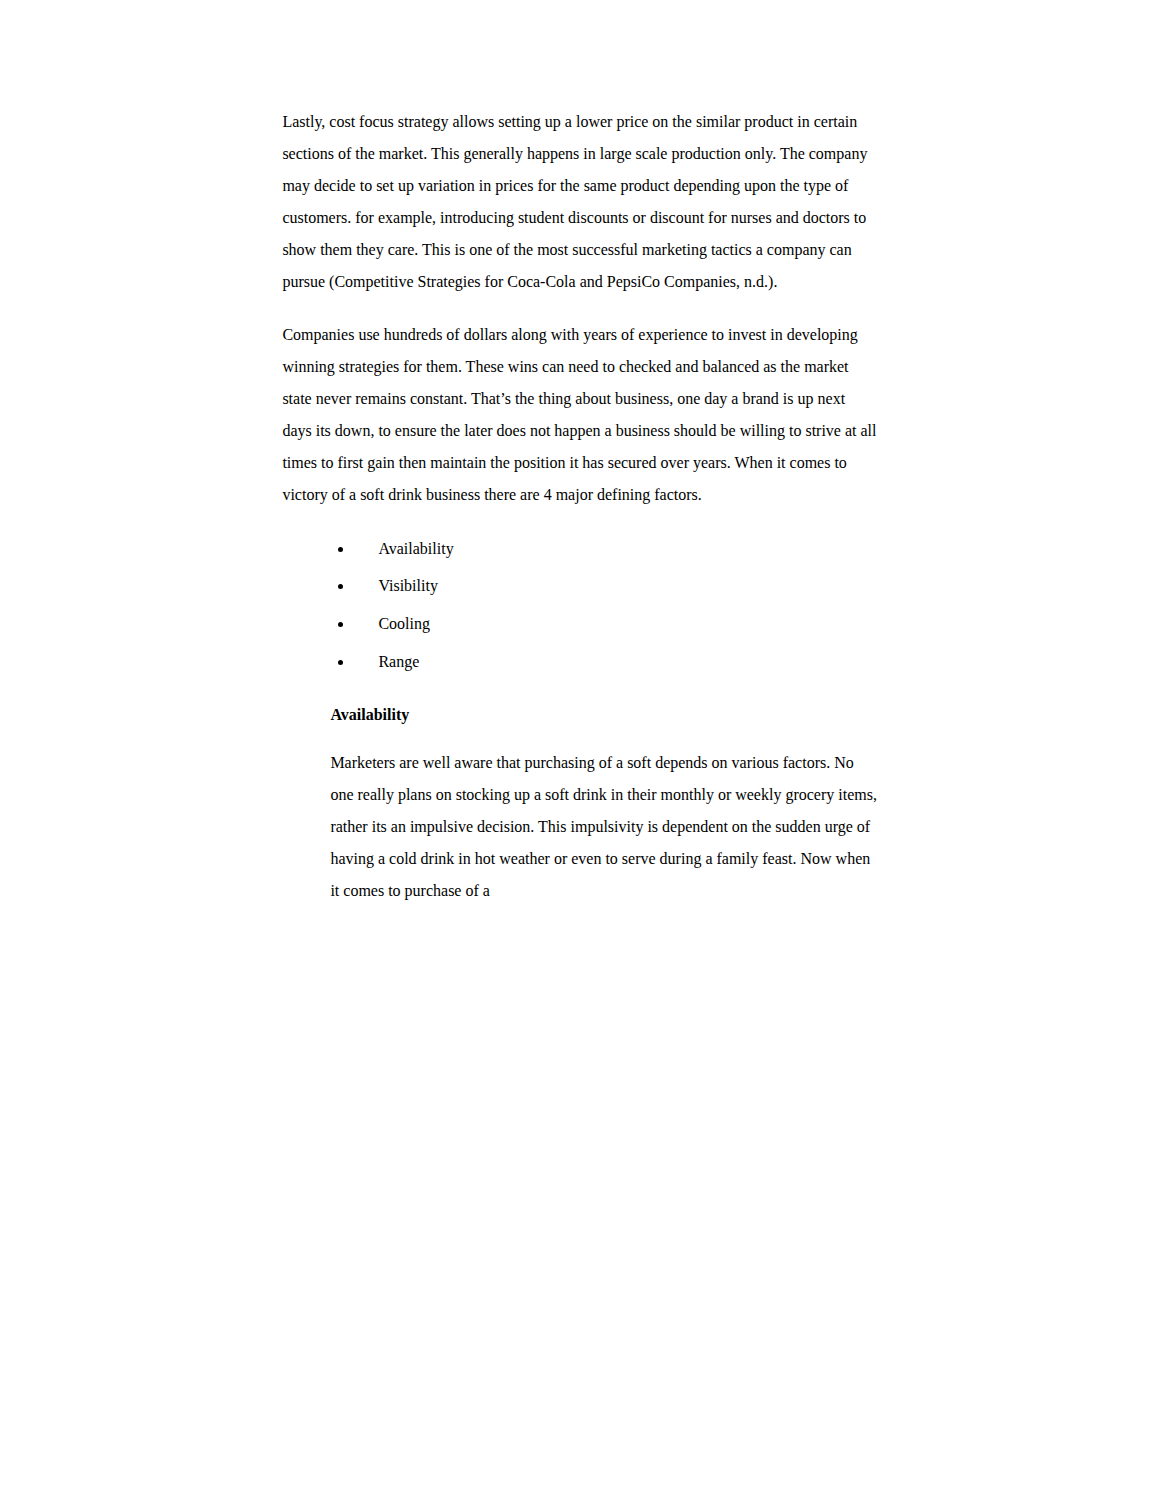Lastly, cost focus strategy allows setting up a lower price on the similar product in certain sections of the market. This generally happens in large scale production only. The company may decide to set up variation in prices for the same product depending upon the type of customers. for example, introducing student discounts or discount for nurses and doctors to show them they care. This is one of the most successful marketing tactics a company can pursue (Competitive Strategies for Coca-Cola and PepsiCo Companies, n.d.).
Companies use hundreds of dollars along with years of experience to invest in developing winning strategies for them. These wins can need to checked and balanced as the market state never remains constant. That’s the thing about business, one day a brand is up next days its down, to ensure the later does not happen a business should be willing to strive at all times to first gain then maintain the position it has secured over years. When it comes to victory of a soft drink business there are 4 major defining factors.
Availability
Visibility
Cooling
Range
Availability
Marketers are well aware that purchasing of a soft depends on various factors. No one really plans on stocking up a soft drink in their monthly or weekly grocery items, rather its an impulsive decision. This impulsivity is dependent on the sudden urge of having a cold drink in hot weather or even to serve during a family feast. Now when it comes to purchase of a